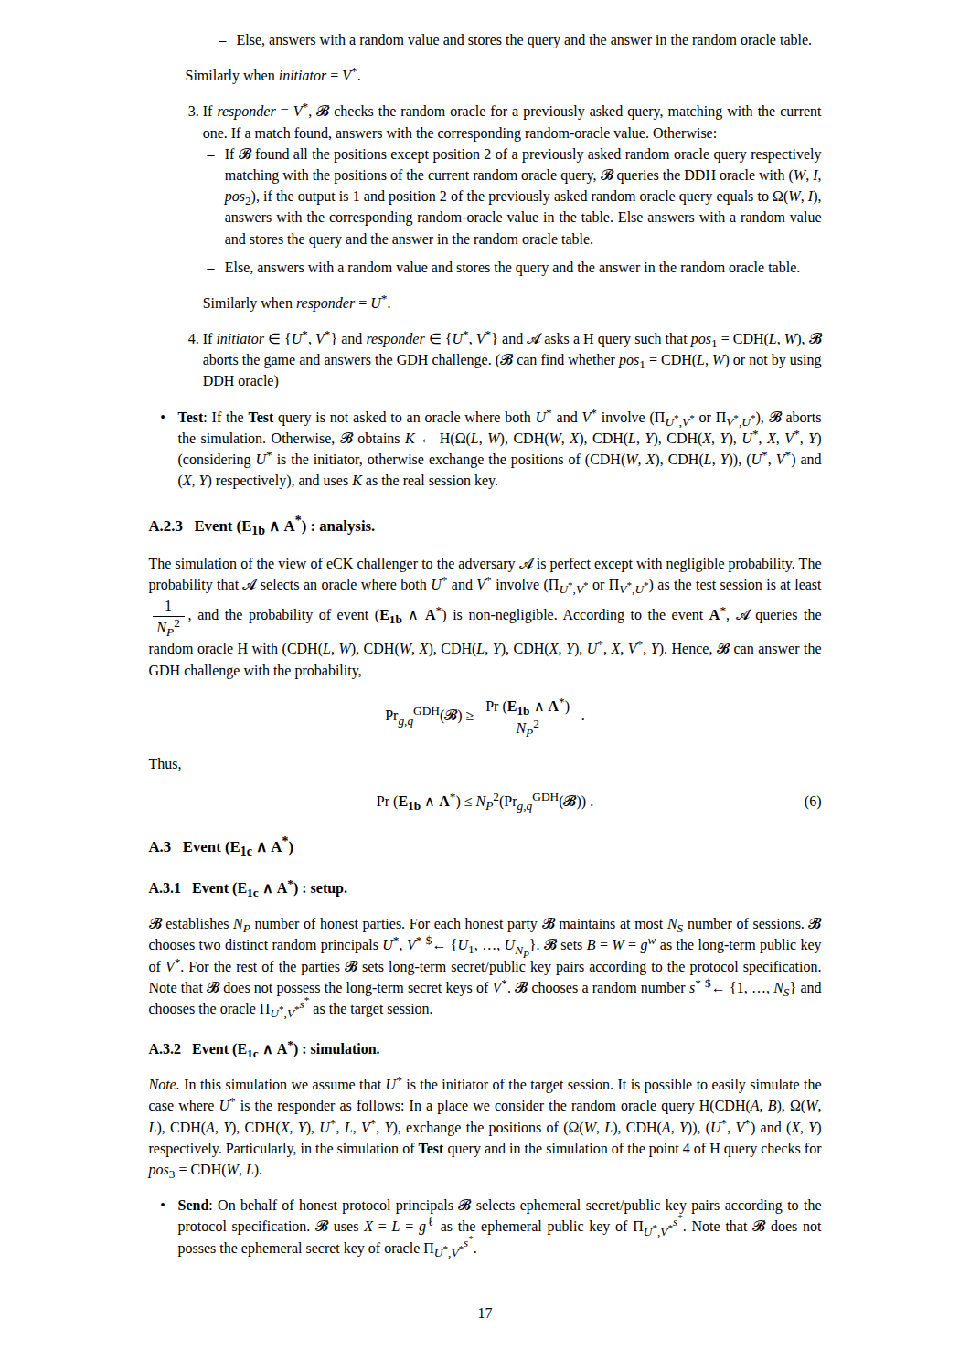Else, answers with a random value and stores the query and the answer in the random oracle table.
Similarly when initiator = V*.
If responder = V*, 𝓑 checks the random oracle for a previously asked query, matching with the current one. If a match found, answers with the corresponding random-oracle value. Otherwise:
If 𝓑 found all the positions except position 2 of a previously asked random oracle query respectively matching with the positions of the current random oracle query, 𝓑 queries the DDH oracle with (W, I, pos2), if the output is 1 and position 2 of the previously asked random oracle query equals to Ω(W, I), answers with the corresponding random-oracle value in the table. Else answers with a random value and stores the query and the answer in the random oracle table.
Else, answers with a random value and stores the query and the answer in the random oracle table.
Similarly when responder = U*.
If initiator ∈ {U*, V*} and responder ∈ {U*, V*} and 𝓐 asks a H query such that pos1 = CDH(L, W), 𝓑 aborts the game and answers the GDH challenge. (𝓑 can find whether pos1 = CDH(L, W) or not by using DDH oracle)
Test: If the Test query is not asked to an oracle where both U* and V* involve (ΠU*,V* or ΠV*,U*), 𝓑 aborts the simulation. Otherwise, 𝓑 obtains K ← H(Ω(L, W), CDH(W, X), CDH(L, Y), CDH(X, Y), U*, X, V*, Y) (considering U* is the initiator, otherwise exchange the positions of (CDH(W, X), CDH(L, Y)), (U*, V*) and (X, Y) respectively), and uses K as the real session key.
A.2.3 Event (E1b ∧ A*) : analysis.
The simulation of the view of eCK challenger to the adversary 𝓐 is perfect except with negligible probability. The probability that 𝓐 selects an oracle where both U* and V* involve (ΠU*,V* or ΠV*,U*) as the test session is at least 1 NP2, and the probability of event (E1b ∧ A*) is non-negligible. According to the event A*, 𝓐 queries the random oracle H with (CDH(L, W), CDH(W, X), CDH(L, Y), CDH(X, Y), U*, X, V*, Y). Hence, 𝓑 can answer the GDH challenge with the probability,
Prg,qGDH(𝓑) ≥ Pr (E1b ∧ A*) NP2 .
Thus,
Pr (E1b ∧ A*) ≤ NP2(Prg,qGDH(𝓑)) . (6)
A.3 Event (E1c ∧ A*)
A.3.1 Event (E1c ∧ A*) : setup.
𝓑 establishes NP number of honest parties. For each honest party 𝓑 maintains at most NS number of sessions. 𝓑 chooses two distinct random principals U*, V* $← {U1, …, UNP}. 𝓑 sets B = W = gw as the long-term public key of V*. For the rest of the parties 𝓑 sets long-term secret/public key pairs according to the protocol specification. Note that 𝓑 does not possess the long-term secret keys of V*. 𝓑 chooses a random number s* $← {1, …, NS} and chooses the oracle ΠU*,V*s* as the target session.
A.3.2 Event (E1c ∧ A*) : simulation.
Note. In this simulation we assume that U* is the initiator of the target session. It is possible to easily simulate the case where U* is the responder as follows: In a place we consider the random oracle query H(CDH(A, B), Ω(W, L), CDH(A, Y), CDH(X, Y), U*, L, V*, Y), exchange the positions of (Ω(W, L), CDH(A, Y)), (U*, V*) and (X, Y) respectively. Particularly, in the simulation of Test query and in the simulation of the point 4 of H query checks for pos3 = CDH(W, L).
Send: On behalf of honest protocol principals 𝓑 selects ephemeral secret/public key pairs according to the protocol specification. 𝓑 uses X = L = gℓ as the ephemeral public key of ΠU*,V*s*. Note that 𝓑 does not posses the ephemeral secret key of oracle ΠU*,V*s*.
17